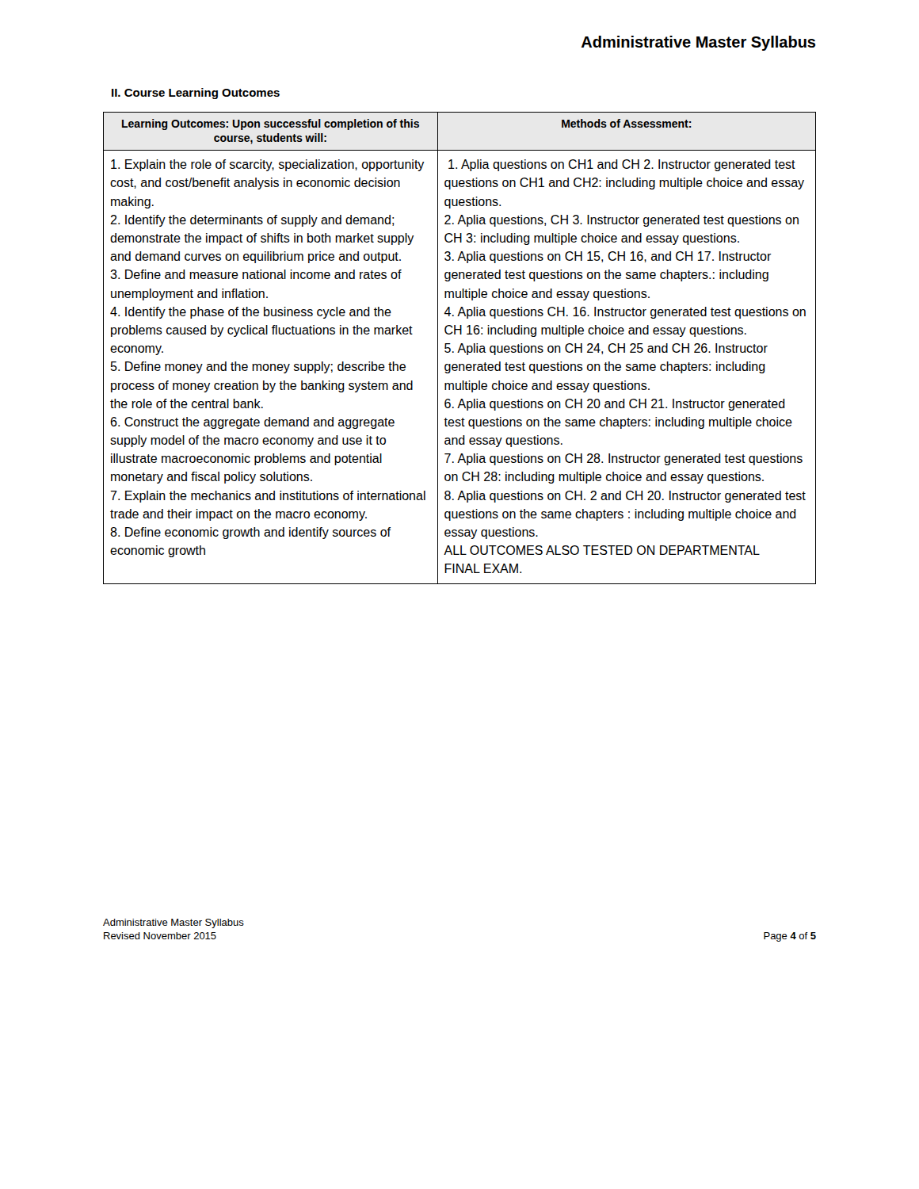Administrative Master Syllabus
II. Course Learning Outcomes
| Learning Outcomes: Upon successful completion of this course, students will: | Methods of Assessment: |
| --- | --- |
| 1. Explain the role of scarcity, specialization, opportunity cost, and cost/benefit analysis in economic decision making. 2. Identify the determinants of supply and demand; demonstrate the impact of shifts in both market supply and demand curves on equilibrium price and output. 3. Define and measure national income and rates of unemployment and inflation. 4. Identify the phase of the business cycle and the problems caused by cyclical fluctuations in the market economy. 5. Define money and the money supply; describe the process of money creation by the banking system and the role of the central bank. 6. Construct the aggregate demand and aggregate supply model of the macro economy and use it to illustrate macroeconomic problems and potential monetary and fiscal policy solutions. 7. Explain the mechanics and institutions of international trade and their impact on the macro economy. 8. Define economic growth and identify sources of economic growth | 1. Aplia questions on CH1 and CH 2. Instructor generated test questions on CH1 and CH2: including multiple choice and essay questions. 2. Aplia questions, CH 3. Instructor generated test questions on CH 3: including multiple choice and essay questions. 3. Aplia questions on CH 15, CH 16, and CH 17. Instructor generated test questions on the same chapters.: including multiple choice and essay questions. 4. Aplia questions CH. 16. Instructor generated test questions on CH 16: including multiple choice and essay questions. 5. Aplia questions on CH 24, CH 25 and CH 26. Instructor generated test questions on the same chapters: including multiple choice and essay questions. 6. Aplia questions on CH 20 and CH 21. Instructor generated test questions on the same chapters: including multiple choice and essay questions. 7. Aplia questions on CH 28. Instructor generated test questions on CH 28: including multiple choice and essay questions. 8. Aplia questions on CH. 2 and CH 20. Instructor generated test questions on the same chapters : including multiple choice and essay questions. ALL OUTCOMES ALSO TESTED ON DEPARTMENTAL FINAL EXAM. |
Administrative Master Syllabus
Revised November 2015
Page 4 of 5